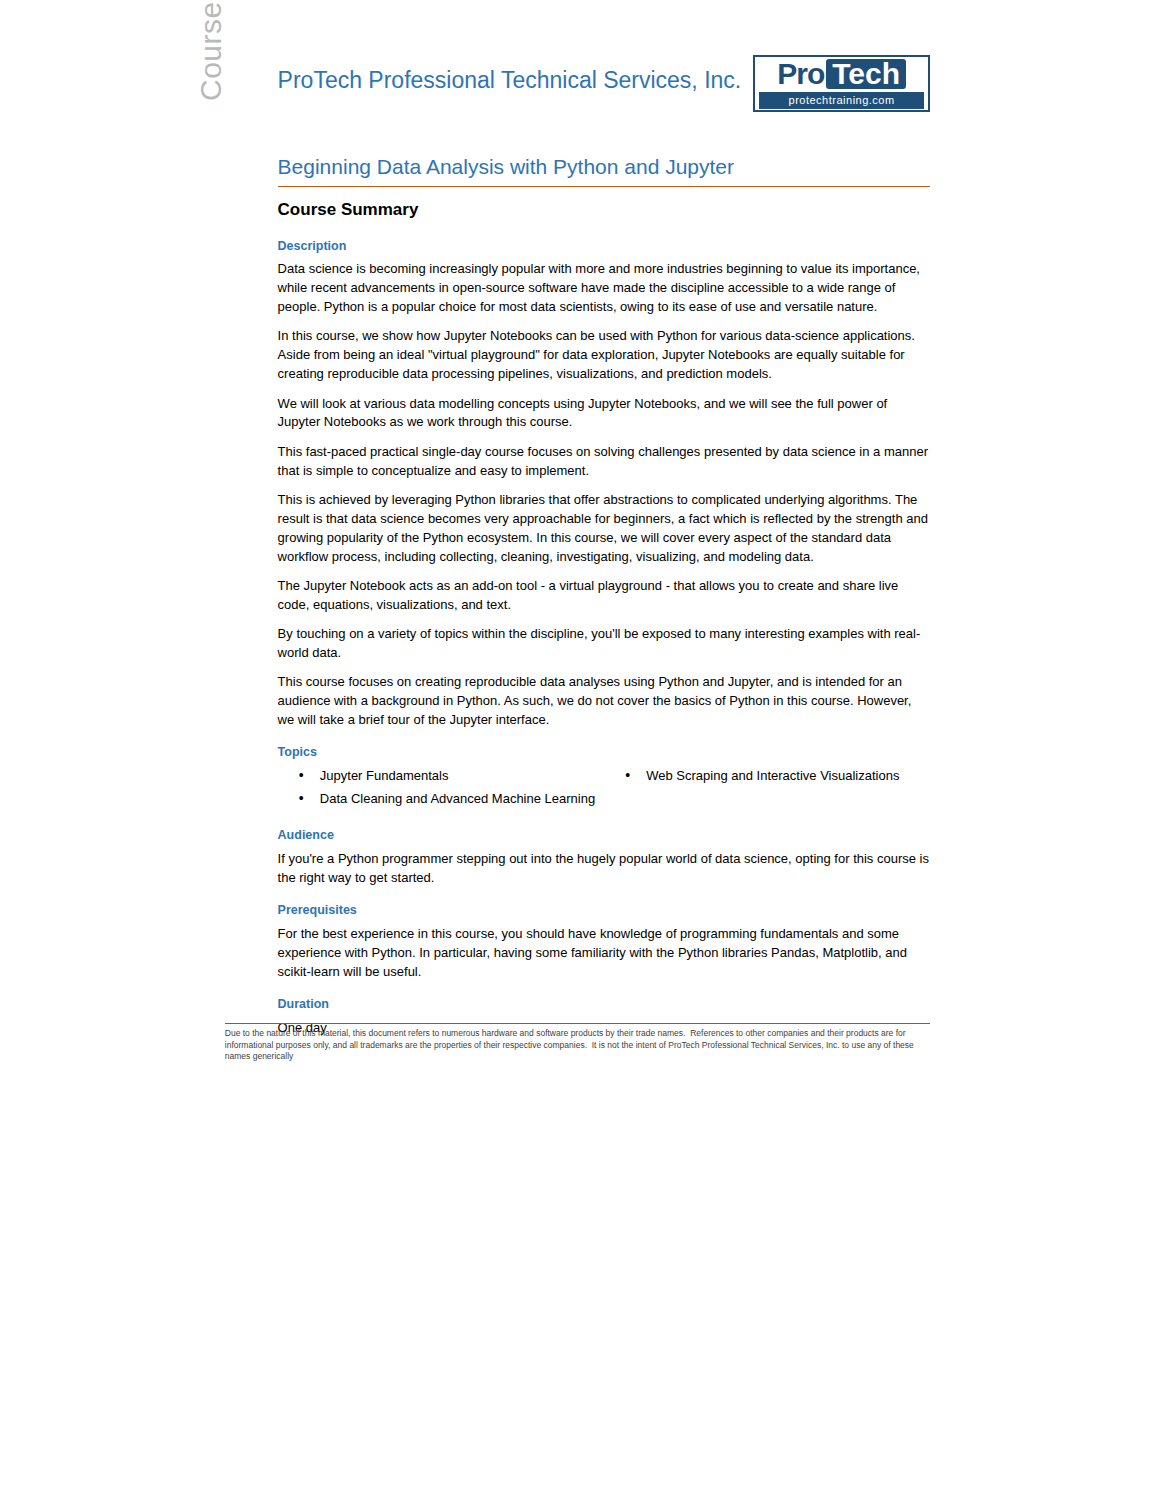Course Outline
Pro Tech protechtraining.com
ProTech Professional Technical Services, Inc.
Beginning Data Analysis with Python and Jupyter
Course Summary
Description
Data science is becoming increasingly popular with more and more industries beginning to value its importance, while recent advancements in open-source software have made the discipline accessible to a wide range of people. Python is a popular choice for most data scientists, owing to its ease of use and versatile nature.
In this course, we show how Jupyter Notebooks can be used with Python for various data-science applications. Aside from being an ideal "virtual playground" for data exploration, Jupyter Notebooks are equally suitable for creating reproducible data processing pipelines, visualizations, and prediction models.
We will look at various data modelling concepts using Jupyter Notebooks, and we will see the full power of Jupyter Notebooks as we work through this course.
This fast-paced practical single-day course focuses on solving challenges presented by data science in a manner that is simple to conceptualize and easy to implement.
This is achieved by leveraging Python libraries that offer abstractions to complicated underlying algorithms. The result is that data science becomes very approachable for beginners, a fact which is reflected by the strength and growing popularity of the Python ecosystem. In this course, we will cover every aspect of the standard data workflow process, including collecting, cleaning, investigating, visualizing, and modeling data.
The Jupyter Notebook acts as an add-on tool - a virtual playground - that allows you to create and share live code, equations, visualizations, and text.
By touching on a variety of topics within the discipline, you'll be exposed to many interesting examples with real-world data.
This course focuses on creating reproducible data analyses using Python and Jupyter, and is intended for an audience with a background in Python. As such, we do not cover the basics of Python in this course. However, we will take a brief tour of the Jupyter interface.
Topics
| Jupyter Fundamentals Data Cleaning and Advanced Machine Learning | Web Scraping and Interactive Visualizations |
Audience
If you're a Python programmer stepping out into the hugely popular world of data science, opting for this course is the right way to get started.
Prerequisites
For the best experience in this course, you should have knowledge of programming fundamentals and some experience with Python. In particular, having some familiarity with the Python libraries Pandas, Matplotlib, and scikit-learn will be useful.
Duration
One day
Due to the nature of this material, this document refers to numerous hardware and software products by their trade names. References to other companies and their products are for informational purposes only, and all trademarks are the properties of their respective companies. It is not the intent of ProTech Professional Technical Services, Inc. to use any of these names generically